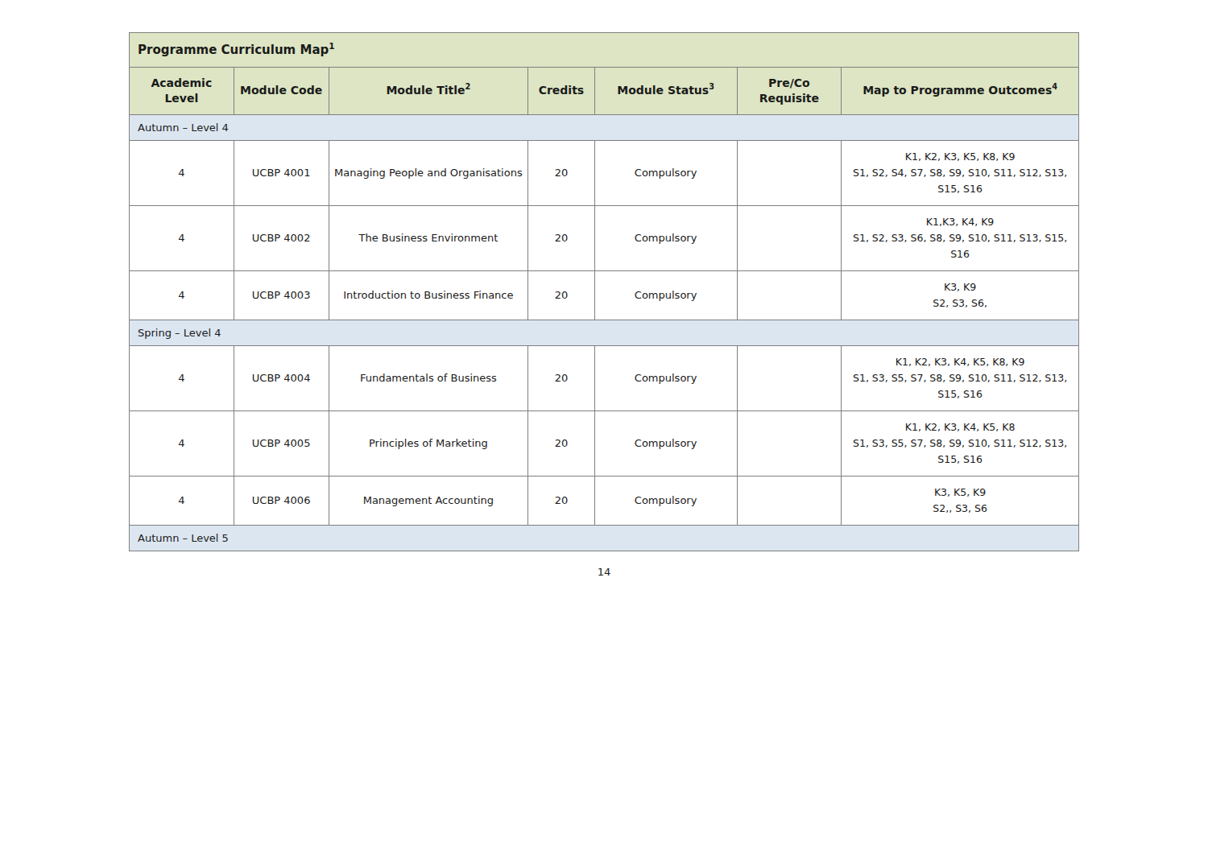Programme Curriculum Map 1
| Academic Level | Module Code | Module Title 2 | Credits | Module Status 3 | Pre/Co Requisite | Map to Programme Outcomes 4 |
| --- | --- | --- | --- | --- | --- | --- |
| Autumn – Level 4 |
| 4 | UCBP 4001 | Managing People and Organisations | 20 | Compulsory | | K1, K2, K3, K5, K8, K9 S1, S2, S4, S7, S8, S9, S10, S11, S12, S13, S15, S16 |
| 4 | UCBP 4002 | The Business Environment | 20 | Compulsory | | K1,K3, K4, K9 S1, S2, S3, S6, S8, S9, S10, S11, S13, S15, S16 |
| 4 | UCBP 4003 | Introduction to Business Finance | 20 | Compulsory | | K3, K9 S2, S3, S6, |
| Spring – Level 4 |
| 4 | UCBP 4004 | Fundamentals of Business | 20 | Compulsory | | K1, K2, K3, K4, K5, K8, K9 S1, S3, S5, S7, S8, S9, S10, S11, S12, S13, S15, S16 |
| 4 | UCBP 4005 | Principles of Marketing | 20 | Compulsory | | K1, K2, K3, K4, K5, K8 S1, S3, S5, S7, S8, S9, S10, S11, S12, S13, S15, S16 |
| 4 | UCBP 4006 | Management Accounting | 20 | Compulsory | | K3, K5, K9 S2,, S3, S6 |
| Autumn – Level 5 |
14